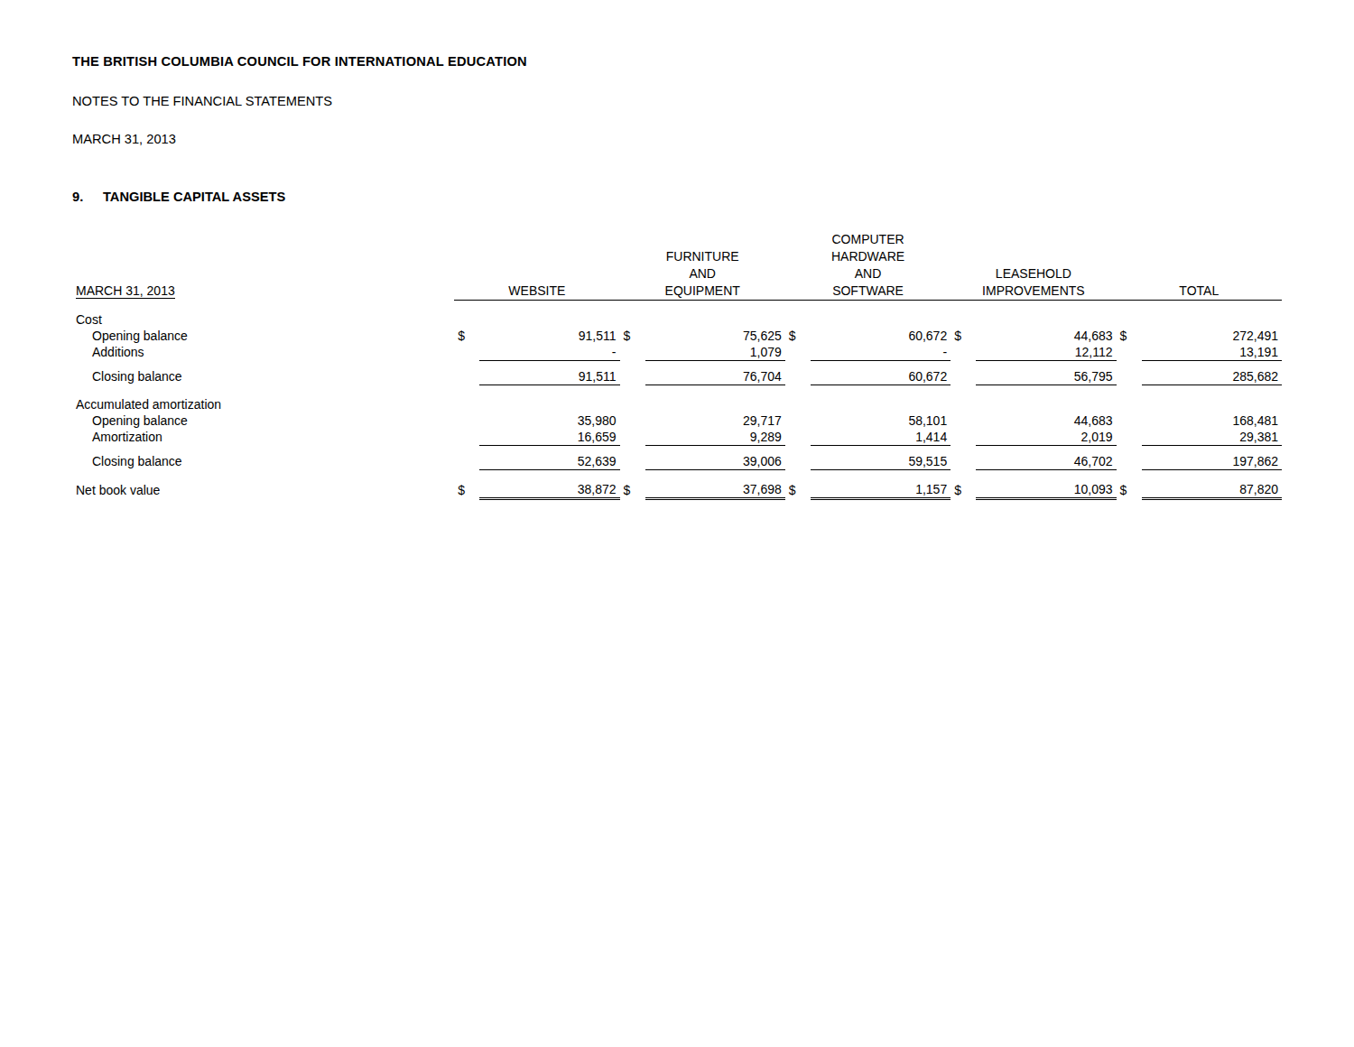THE BRITISH COLUMBIA COUNCIL FOR INTERNATIONAL EDUCATION
NOTES TO THE FINANCIAL STATEMENTS
MARCH 31, 2013
9. TANGIBLE CAPITAL ASSETS
| | | | COMPUTER | | |
| --- | --- | --- | --- | --- | --- |
| | | FURNITURE | HARDWARE | | |
| | | AND | AND | LEASEHOLD | |
| MARCH 31, 2013 | WEBSITE | EQUIPMENT | SOFTWARE | IMPROVEMENTS | TOTAL |
| Cost | | | | | | | | | | |
| Opening balance | $ | 91,511 | $ | 75,625 | $ | 60,672 | $ | 44,683 | $ | 272,491 |
| Additions | | - | | 1,079 | | - | | 12,112 | | 13,191 |
| Closing balance | | 91,511 | | 76,704 | | 60,672 | | 56,795 | | 285,682 |
| Accumulated amortization | | | | | | | | | | |
| Opening balance | | 35,980 | | 29,717 | | 58,101 | | 44,683 | | 168,481 |
| Amortization | | 16,659 | | 9,289 | | 1,414 | | 2,019 | | 29,381 |
| Closing balance | | 52,639 | | 39,006 | | 59,515 | | 46,702 | | 197,862 |
| Net book value | $ | 38,872 | $ | 37,698 | $ | 1,157 | $ | 10,093 | $ | 87,820 |